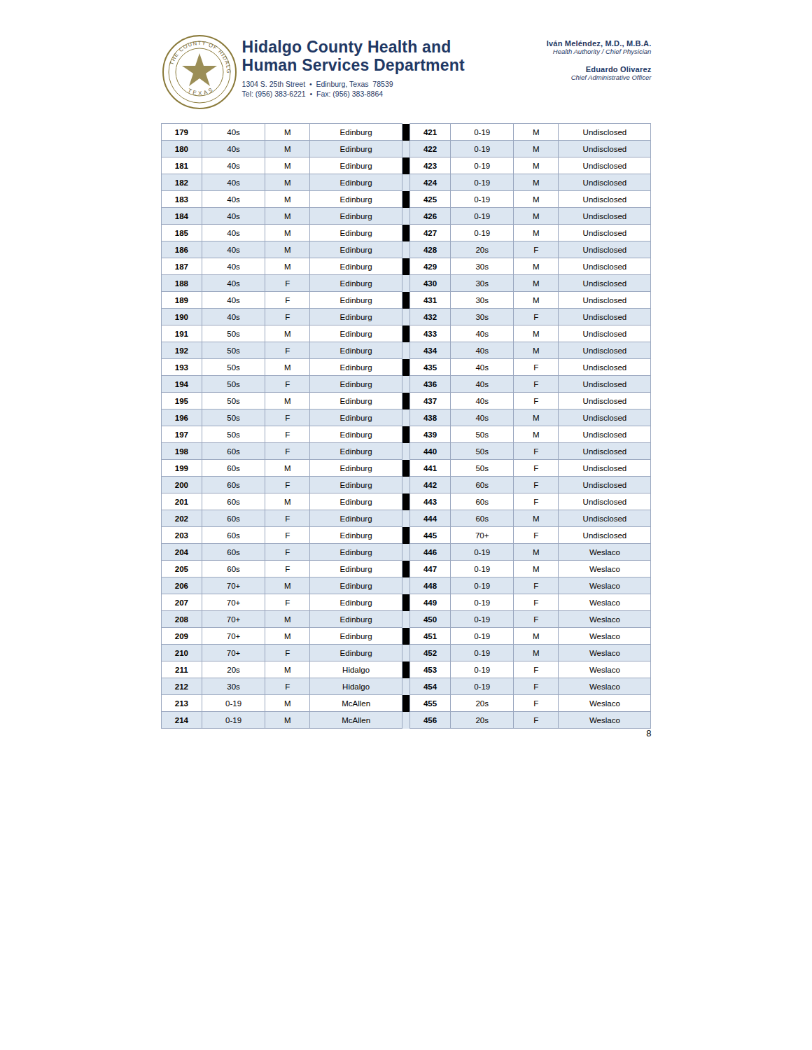THE COUNTY OF HIDALGO TEXAS
Hidalgo County Health and
Human Services Department
1304 S. 25th Street • Edinburg, Texas 78539
Tel: (956) 383-6221 • Fax: (956) 383-8864
Iván Meléndez, M.D., M.B.A.
Health Authority / Chief Physician
Eduardo Olivarez
Chief Administrative Officer
| 179 | 40s | M | Edinburg | | 421 | 0-19 | M | Undisclosed |
| 180 | 40s | M | Edinburg | | 422 | 0-19 | M | Undisclosed |
| 181 | 40s | M | Edinburg | | 423 | 0-19 | M | Undisclosed |
| 182 | 40s | M | Edinburg | | 424 | 0-19 | M | Undisclosed |
| 183 | 40s | M | Edinburg | | 425 | 0-19 | M | Undisclosed |
| 184 | 40s | M | Edinburg | | 426 | 0-19 | M | Undisclosed |
| 185 | 40s | M | Edinburg | | 427 | 0-19 | M | Undisclosed |
| 186 | 40s | M | Edinburg | | 428 | 20s | F | Undisclosed |
| 187 | 40s | M | Edinburg | | 429 | 30s | M | Undisclosed |
| 188 | 40s | F | Edinburg | | 430 | 30s | M | Undisclosed |
| 189 | 40s | F | Edinburg | | 431 | 30s | M | Undisclosed |
| 190 | 40s | F | Edinburg | | 432 | 30s | F | Undisclosed |
| 191 | 50s | M | Edinburg | | 433 | 40s | M | Undisclosed |
| 192 | 50s | F | Edinburg | | 434 | 40s | M | Undisclosed |
| 193 | 50s | M | Edinburg | | 435 | 40s | F | Undisclosed |
| 194 | 50s | F | Edinburg | | 436 | 40s | F | Undisclosed |
| 195 | 50s | M | Edinburg | | 437 | 40s | F | Undisclosed |
| 196 | 50s | F | Edinburg | | 438 | 40s | M | Undisclosed |
| 197 | 50s | F | Edinburg | | 439 | 50s | M | Undisclosed |
| 198 | 60s | F | Edinburg | | 440 | 50s | F | Undisclosed |
| 199 | 60s | M | Edinburg | | 441 | 50s | F | Undisclosed |
| 200 | 60s | F | Edinburg | | 442 | 60s | F | Undisclosed |
| 201 | 60s | M | Edinburg | | 443 | 60s | F | Undisclosed |
| 202 | 60s | F | Edinburg | | 444 | 60s | M | Undisclosed |
| 203 | 60s | F | Edinburg | | 445 | 70+ | F | Undisclosed |
| 204 | 60s | F | Edinburg | | 446 | 0-19 | M | Weslaco |
| 205 | 60s | F | Edinburg | | 447 | 0-19 | M | Weslaco |
| 206 | 70+ | M | Edinburg | | 448 | 0-19 | F | Weslaco |
| 207 | 70+ | F | Edinburg | | 449 | 0-19 | F | Weslaco |
| 208 | 70+ | M | Edinburg | | 450 | 0-19 | F | Weslaco |
| 209 | 70+ | M | Edinburg | | 451 | 0-19 | M | Weslaco |
| 210 | 70+ | F | Edinburg | | 452 | 0-19 | M | Weslaco |
| 211 | 20s | M | Hidalgo | | 453 | 0-19 | F | Weslaco |
| 212 | 30s | F | Hidalgo | | 454 | 0-19 | F | Weslaco |
| 213 | 0-19 | M | McAllen | | 455 | 20s | F | Weslaco |
| 214 | 0-19 | M | McAllen | | 456 | 20s | F | Weslaco |
8